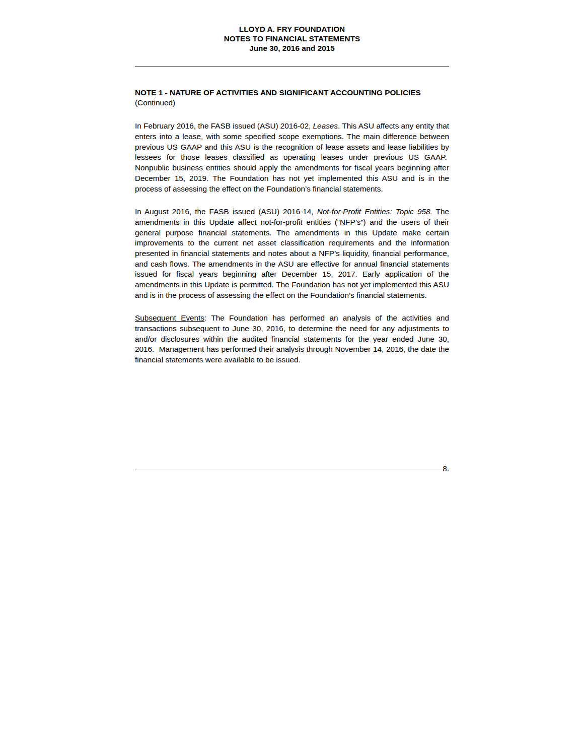LLOYD A. FRY FOUNDATION NOTES TO FINANCIAL STATEMENTS June 30, 2016 and 2015
NOTE 1 - NATURE OF ACTIVITIES AND SIGNIFICANT ACCOUNTING POLICIES (Continued)
In February 2016, the FASB issued (ASU) 2016-02, Leases. This ASU affects any entity that enters into a lease, with some specified scope exemptions. The main difference between previous US GAAP and this ASU is the recognition of lease assets and lease liabilities by lessees for those leases classified as operating leases under previous US GAAP. Nonpublic business entities should apply the amendments for fiscal years beginning after December 15, 2019. The Foundation has not yet implemented this ASU and is in the process of assessing the effect on the Foundation’s financial statements.
In August 2016, the FASB issued (ASU) 2016-14, Not-for-Profit Entities: Topic 958. The amendments in this Update affect not-for-profit entities (“NFP’s”) and the users of their general purpose financial statements. The amendments in this Update make certain improvements to the current net asset classification requirements and the information presented in financial statements and notes about a NFP’s liquidity, financial performance, and cash flows. The amendments in the ASU are effective for annual financial statements issued for fiscal years beginning after December 15, 2017. Early application of the amendments in this Update is permitted. The Foundation has not yet implemented this ASU and is in the process of assessing the effect on the Foundation’s financial statements.
Subsequent Events: The Foundation has performed an analysis of the activities and transactions subsequent to June 30, 2016, to determine the need for any adjustments to and/or disclosures within the audited financial statements for the year ended June 30, 2016. Management has performed their analysis through November 14, 2016, the date the financial statements were available to be issued.
8.